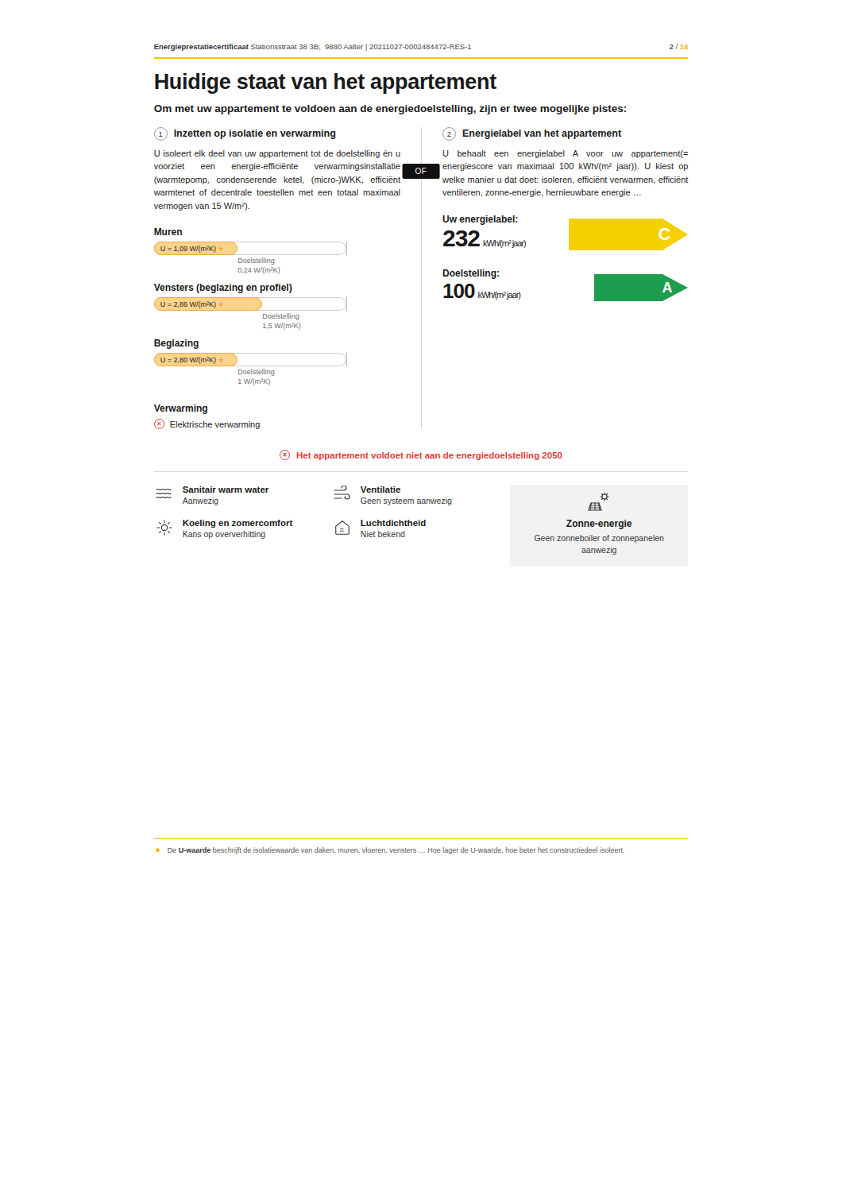Energieprestatiecertificaat Stationsstraat 38 3B, 9880 Aalter | 20211027-0002484472-RES-1
2 / 14
Huidige staat van het appartement
Om met uw appartement te voldoen aan de energiedoelstelling, zijn er twee mogelijke pistes:
OF
1 Inzetten op isolatie en verwarming
U isoleert elk deel van uw appartement tot de doelstelling én u voorziet een energie-efficiënte verwarmingsinstallatie (warmtepomp, condenserende ketel, (micro-)WKK, efficiënt warmtenet of decentrale toestellen met een totaal maximaal vermogen van 15 W/m²).
Muren
U = 1,09 W/(m²K)★
Doelstelling
0,24 W/(m²K)
Vensters (beglazing en profiel)
U = 2,86 W/(m²K)★
Doelstelling
1,5 W/(m²K)
Beglazing
U = 2,80 W/(m²K)★
Doelstelling
1 W/(m²K)
Verwarming
✕ Elektrische verwarming
2 Energielabel van het appartement
U behaalt een energielabel A voor uw appartement(= energiescore van maximaal 100 kWh/(m² jaar)). U kiest op welke manier u dat doet: isoleren, efficiënt verwarmen, efficiënt ventileren, zonne-energie, hernieuwbare energie …
Uw energielabel:
232kWh/(m² jaar)
C
Doelstelling:
100kWh/(m² jaar)
A
✕ Het appartement voldoet niet aan de energiedoelstelling 2050
Sanitair warm water
Aanwezig
Koeling en zomercomfort
Kans op oververhitting
Ventilatie
Geen systeem aanwezig
Luchtdichtheid
Niet bekend
Zonne-energie
Geen zonneboiler of zonnepanelen aanwezig
★ De U-waarde beschrijft de isolatiewaarde van daken, muren, vloeren, vensters … Hoe lager de U-waarde, hoe beter het constructiedeel isoleert.